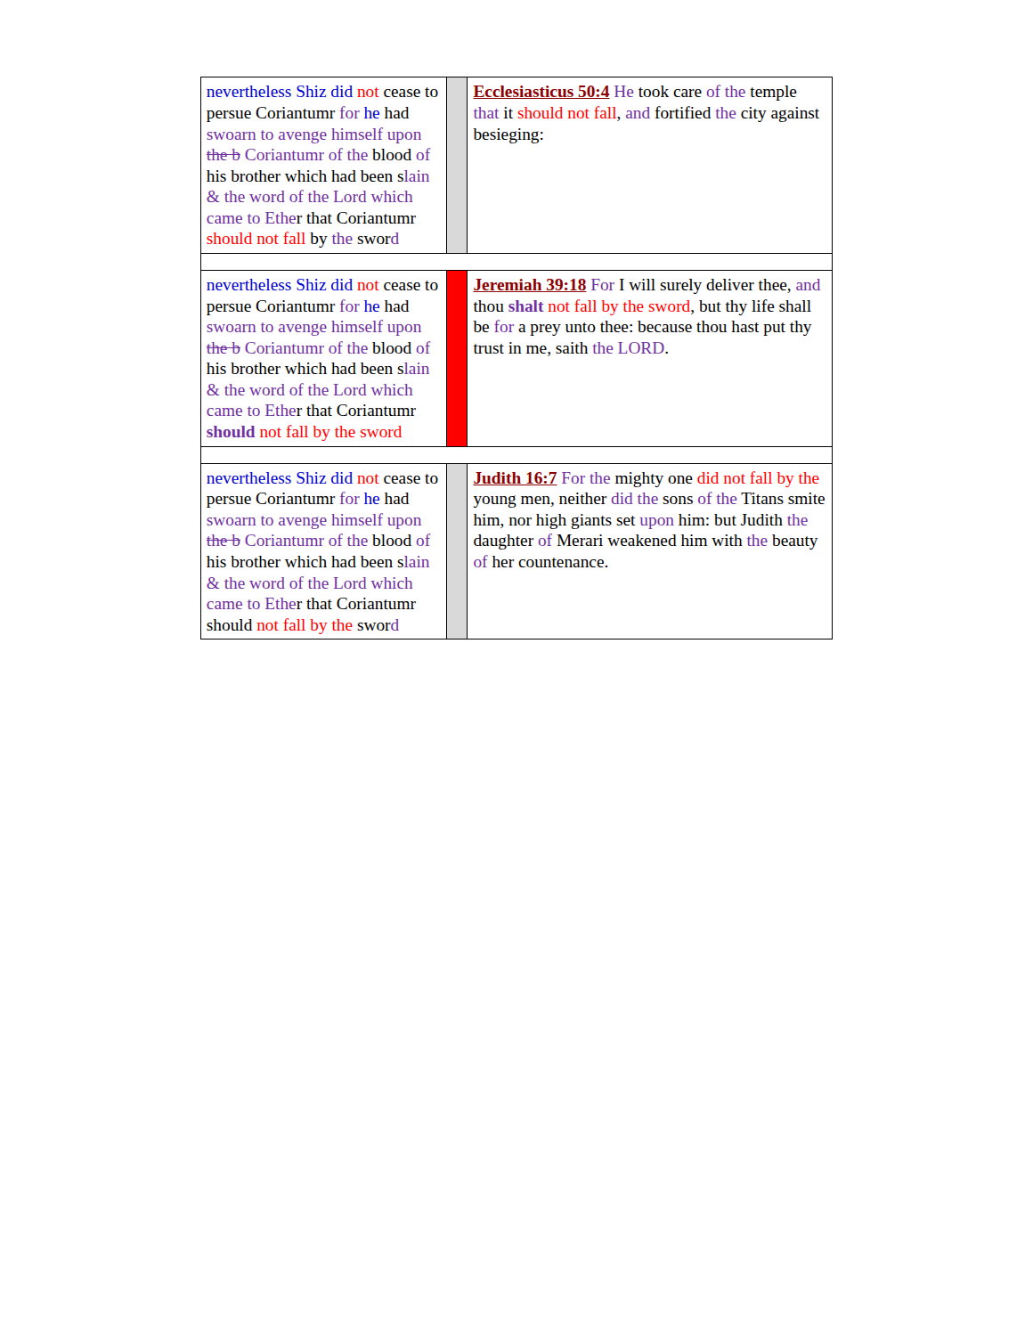| nevertheless Shiz did not cease to persue Coriantumr for he had swoarn to avenge himself upon the b Coriantumr of the blood of his brother which had been s lain & the word of the Lord which came to Ethe r that Coriantumr should not fall by the swor d | | Ecclesiasticus 50:4 He took care of the temple that it should not fall , and fortified the city against besieging: |
| nevertheless Shiz did not cease to persue Coriantumr for he had swoarn to avenge himself upon the b Coriantumr of the blood of his brother which had been s lain & the word of the Lord which came to Ethe r that Coriantumr should not fall by the sword | | Jeremiah 39:18 For I will surely deliver thee, and thou shalt not fall by the sword , but thy life shall be for a prey unto thee: because thou hast put thy trust in me, saith the LORD . |
| nevertheless Shiz did not cease to persue Coriantumr for he had swoarn to avenge himself upon the b Coriantumr of the blood of his brother which had been s lain & the word of the Lord which came to Ethe r that Coriantumr should not fall by the swor d | | Judith 16:7 For the mighty one did not fall by the young men, neither did the sons of the Titans smite him, nor high giants set upon him: but Judith the daughter of Merari weakened him with the beauty of her countenance. |